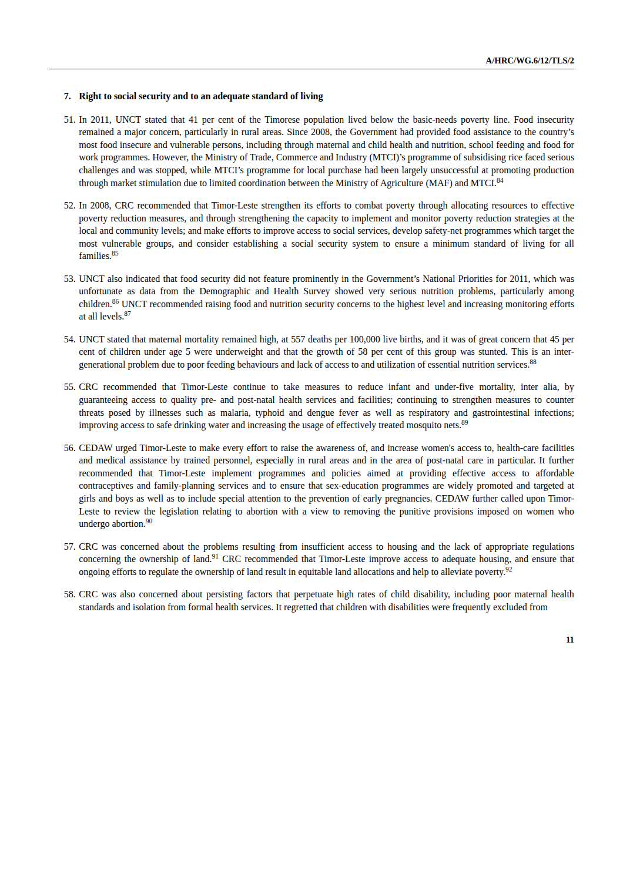A/HRC/WG.6/12/TLS/2
7. Right to social security and to an adequate standard of living
51. In 2011, UNCT stated that 41 per cent of the Timorese population lived below the basic-needs poverty line. Food insecurity remained a major concern, particularly in rural areas. Since 2008, the Government had provided food assistance to the country’s most food insecure and vulnerable persons, including through maternal and child health and nutrition, school feeding and food for work programmes. However, the Ministry of Trade, Commerce and Industry (MTCI)’s programme of subsidising rice faced serious challenges and was stopped, while MTCI’s programme for local purchase had been largely unsuccessful at promoting production through market stimulation due to limited coordination between the Ministry of Agriculture (MAF) and MTCI.84
52. In 2008, CRC recommended that Timor-Leste strengthen its efforts to combat poverty through allocating resources to effective poverty reduction measures, and through strengthening the capacity to implement and monitor poverty reduction strategies at the local and community levels; and make efforts to improve access to social services, develop safety-net programmes which target the most vulnerable groups, and consider establishing a social security system to ensure a minimum standard of living for all families.85
53. UNCT also indicated that food security did not feature prominently in the Government’s National Priorities for 2011, which was unfortunate as data from the Demographic and Health Survey showed very serious nutrition problems, particularly among children.86 UNCT recommended raising food and nutrition security concerns to the highest level and increasing monitoring efforts at all levels.87
54. UNCT stated that maternal mortality remained high, at 557 deaths per 100,000 live births, and it was of great concern that 45 per cent of children under age 5 were underweight and that the growth of 58 per cent of this group was stunted. This is an inter-generational problem due to poor feeding behaviours and lack of access to and utilization of essential nutrition services.88
55. CRC recommended that Timor-Leste continue to take measures to reduce infant and under-five mortality, inter alia, by guaranteeing access to quality pre- and post-natal health services and facilities; continuing to strengthen measures to counter threats posed by illnesses such as malaria, typhoid and dengue fever as well as respiratory and gastrointestinal infections; improving access to safe drinking water and increasing the usage of effectively treated mosquito nets.89
56. CEDAW urged Timor-Leste to make every effort to raise the awareness of, and increase women's access to, health-care facilities and medical assistance by trained personnel, especially in rural areas and in the area of post-natal care in particular. It further recommended that Timor-Leste implement programmes and policies aimed at providing effective access to affordable contraceptives and family-planning services and to ensure that sex-education programmes are widely promoted and targeted at girls and boys as well as to include special attention to the prevention of early pregnancies. CEDAW further called upon Timor-Leste to review the legislation relating to abortion with a view to removing the punitive provisions imposed on women who undergo abortion.90
57. CRC was concerned about the problems resulting from insufficient access to housing and the lack of appropriate regulations concerning the ownership of land.91 CRC recommended that Timor-Leste improve access to adequate housing, and ensure that ongoing efforts to regulate the ownership of land result in equitable land allocations and help to alleviate poverty.92
58. CRC was also concerned about persisting factors that perpetuate high rates of child disability, including poor maternal health standards and isolation from formal health services. It regretted that children with disabilities were frequently excluded from
11